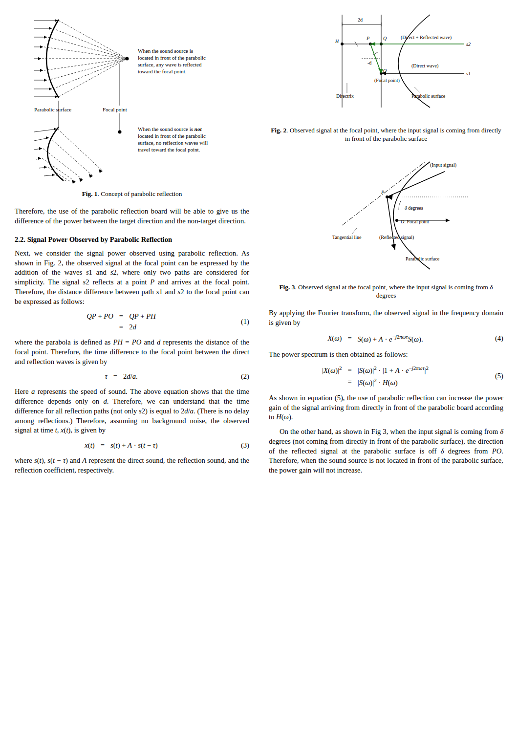When the sound source is located in front of the parabolic surface, any wave is reflected toward the focal point. Parabolic surface Focal point When the sound source is not located in front of the parabolic surface, no reflection waves will travel toward the focal point.
Fig. 1. Concept of parabolic reflection
Therefore, the use of the parabolic reflection board will be able to give us the difference of the power between the target direction and the non-target direction.
2.2. Signal Power Observed by Parabolic Reflection
Next, we consider the signal power observed using parabolic reflection. As shown in Fig. 2, the observed signal at the focal point can be expressed by the addition of the waves s1 and s2, where only two paths are considered for simplicity. The signal s2 reflects at a point P and arrives at the focal point. Therefore, the distance difference between path s1 and s2 to the focal point can be expressed as follows:
| QP + PO | = | QP + PH |
| | = | 2 d |
(1)
where the parabola is defined as PH = PO and d represents the distance of the focal point. Therefore, the time difference to the focal point between the direct and reflection waves is given by
| τ | = | 2 d / a . |
(2)
Here a represents the speed of sound. The above equation shows that the time difference depends only on d. Therefore, we can understand that the time difference for all reflection paths (not only s2) is equal to 2d/a. (There is no delay among reflections.) Therefore, assuming no background noise, the observed signal at time t, x(t), is given by
| x ( t ) | = | s ( t ) + A · s ( t − τ ) |
(3)
where s(t), s(t − τ) and A represent the direct sound, the reflection sound, and the reflection coefficient, respectively.
2d -d H P Q O s2 (Direct + Reflected wave) s1 (Direct wave) (Focal point) Directrix Parabolic surface
Fig. 2. Observed signal at the focal point, where the input signal is coming from directly in front of the parabolic surface
(Input signal) P δ degrees O: Focal point Tangential line (Reflected signal) Parabolic surface
Fig. 3. Observed signal at the focal point, where the input signal is coming from δ degrees
By applying the Fourier transform, the observed signal in the frequency domain is given by
| X ( ω ) | = | S ( ω ) + A · e − j 2 πωτ S ( ω ). |
(4)
The power spectrum is then obtained as follows:
| / X ( ω )/ 2 | = | / S ( ω )/ 2 · /1 + A · e − j 2 πωτ / 2 |
| | = | / S ( ω )/ 2 · H ( ω ) |
(5)
As shown in equation (5), the use of parabolic reflection can increase the power gain of the signal arriving from directly in front of the parabolic board according to H(ω).
On the other hand, as shown in Fig 3, when the input signal is coming from δ degrees (not coming from directly in front of the parabolic surface), the direction of the reflected signal at the parabolic surface is off δ degrees from PO. Therefore, when the sound source is not located in front of the parabolic surface, the power gain will not increase.